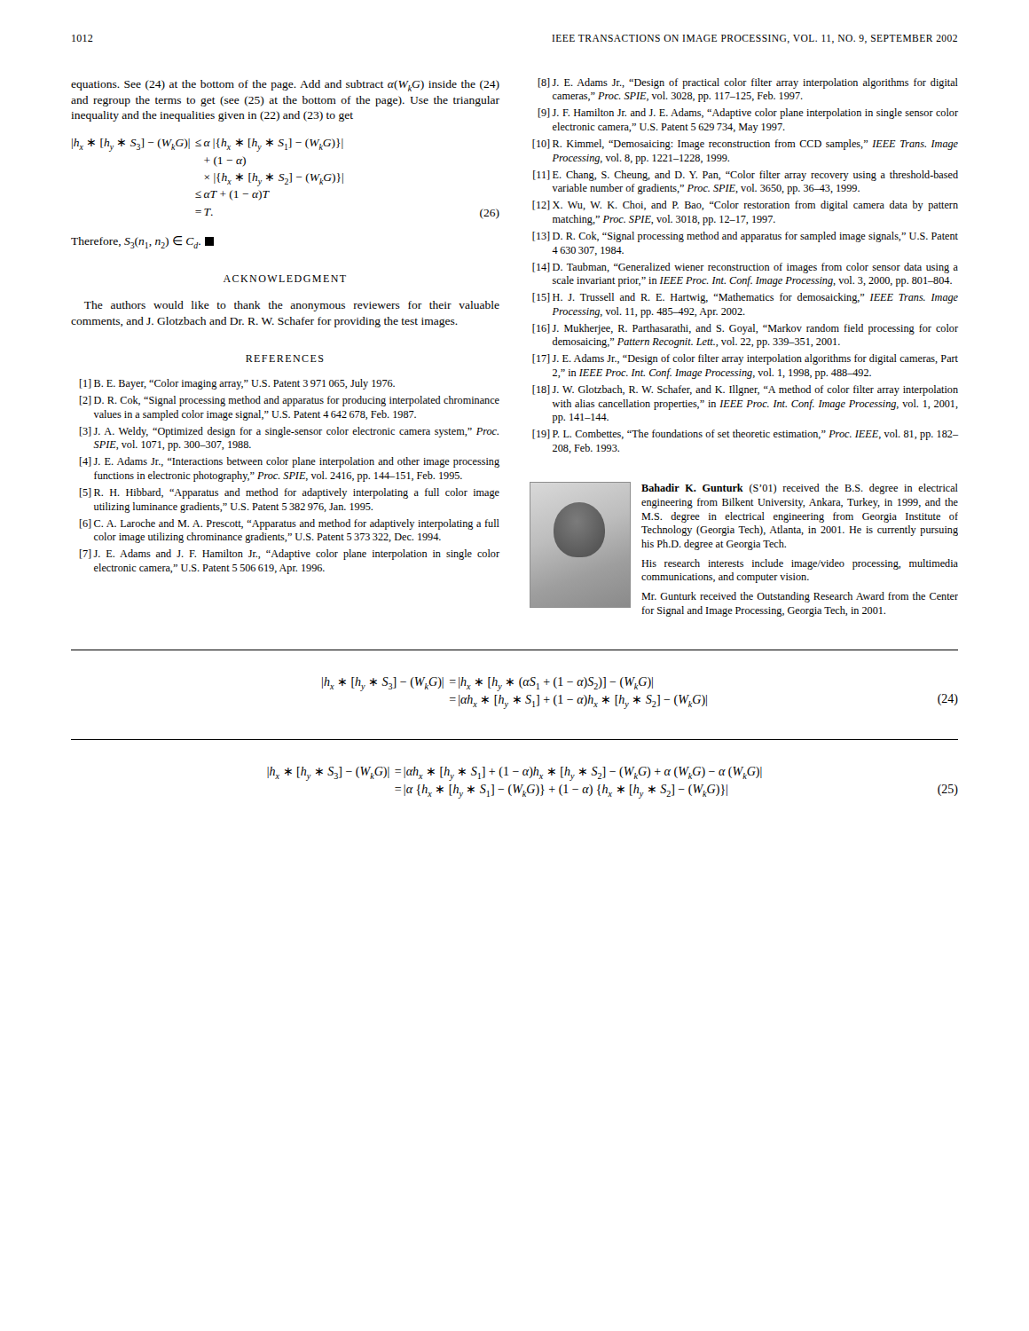1012 IEEE Transactions on Image Processing, Vol. 11, No. 9, September 2002
equations. See (24) at the bottom of the page. Add and subtract α(WkG) inside the (24) and regroup the terms to get (see (25) at the bottom of the page). Use the triangular inequality and the inequalities given in (22) and (23) to get
| / h x ∗ [ h y ∗ S 3 ] − ( W k G )/ | ≤ | α /{ h x ∗ [ h y ∗ S 1 ] − ( W k G )}/ |
| | | + (1 − α ) |
| | | × /{ h x ∗ [ h y ∗ S 2 ] − ( W k G )}/ |
| | ≤ | αT + (1 − α ) T |
| | = | T . |
(26)
Therefore, S3(n1, n2) ∈ Cd.
Acknowledgment
The authors would like to thank the anonymous reviewers for their valuable comments, and J. Glotzbach and Dr. R. W. Schafer for providing the test images.
References
[1] B. E. Bayer, “Color imaging array,” U.S. Patent 3 971 065, July 1976.
[2] D. R. Cok, “Signal processing method and apparatus for producing interpolated chrominance values in a sampled color image signal,” U.S. Patent 4 642 678, Feb. 1987.
[3] J. A. Weldy, “Optimized design for a single-sensor color electronic camera system,” Proc. SPIE, vol. 1071, pp. 300–307, 1988.
[4] J. E. Adams Jr., “Interactions between color plane interpolation and other image processing functions in electronic photography,” Proc. SPIE, vol. 2416, pp. 144–151, Feb. 1995.
[5] R. H. Hibbard, “Apparatus and method for adaptively interpolating a full color image utilizing luminance gradients,” U.S. Patent 5 382 976, Jan. 1995.
[6] C. A. Laroche and M. A. Prescott, “Apparatus and method for adaptively interpolating a full color image utilizing chrominance gradients,” U.S. Patent 5 373 322, Dec. 1994.
[7] J. E. Adams and J. F. Hamilton Jr., “Adaptive color plane interpolation in single color electronic camera,” U.S. Patent 5 506 619, Apr. 1996.
[8] J. E. Adams Jr., “Design of practical color filter array interpolation algorithms for digital cameras,” Proc. SPIE, vol. 3028, pp. 117–125, Feb. 1997.
[9] J. F. Hamilton Jr. and J. E. Adams, “Adaptive color plane interpolation in single sensor color electronic camera,” U.S. Patent 5 629 734, May 1997.
[10] R. Kimmel, “Demosaicing: Image reconstruction from CCD samples,” IEEE Trans. Image Processing, vol. 8, pp. 1221–1228, 1999.
[11] E. Chang, S. Cheung, and D. Y. Pan, “Color filter array recovery using a threshold-based variable number of gradients,” Proc. SPIE, vol. 3650, pp. 36–43, 1999.
[12] X. Wu, W. K. Choi, and P. Bao, “Color restoration from digital camera data by pattern matching,” Proc. SPIE, vol. 3018, pp. 12–17, 1997.
[13] D. R. Cok, “Signal processing method and apparatus for sampled image signals,” U.S. Patent 4 630 307, 1984.
[14] D. Taubman, “Generalized wiener reconstruction of images from color sensor data using a scale invariant prior,” in IEEE Proc. Int. Conf. Image Processing, vol. 3, 2000, pp. 801–804.
[15] H. J. Trussell and R. E. Hartwig, “Mathematics for demosaicking,” IEEE Trans. Image Processing, vol. 11, pp. 485–492, Apr. 2002.
[16] J. Mukherjee, R. Parthasarathi, and S. Goyal, “Markov random field processing for color demosaicing,” Pattern Recognit. Lett., vol. 22, pp. 339–351, 2001.
[17] J. E. Adams Jr., “Design of color filter array interpolation algorithms for digital cameras, Part 2,” in IEEE Proc. Int. Conf. Image Processing, vol. 1, 1998, pp. 488–492.
[18] J. W. Glotzbach, R. W. Schafer, and K. Illgner, “A method of color filter array interpolation with alias cancellation properties,” in IEEE Proc. Int. Conf. Image Processing, vol. 1, 2001, pp. 141–144.
[19] P. L. Combettes, “The foundations of set theoretic estimation,” Proc. IEEE, vol. 81, pp. 182–208, Feb. 1993.
Bahadir K. Gunturk (S’01) received the B.S. degree in electrical engineering from Bilkent University, Ankara, Turkey, in 1999, and the M.S. degree in electrical engineering from Georgia Institute of Technology (Georgia Tech), Atlanta, in 2001. He is currently pursuing his Ph.D. degree at Georgia Tech.
His research interests include image/video processing, multimedia communications, and computer vision.
Mr. Gunturk received the Outstanding Research Award from the Center for Signal and Image Processing, Georgia Tech, in 2001.
| / h x ∗ [ h y ∗ S 3 ] − ( W k G )/ | = | / h x ∗ [ h y ∗ ( αS 1 + (1 − α ) S 2 )] − ( W k G )/ |
| | = | / αh x ∗ [ h y ∗ S 1 ] + (1 − α ) h x ∗ [ h y ∗ S 2 ] − ( W k G )/ |
(24)
| / h x ∗ [ h y ∗ S 3 ] − ( W k G )/ | = | / αh x ∗ [ h y ∗ S 1 ] + (1 − α ) h x ∗ [ h y ∗ S 2 ] − ( W k G ) + α ( W k G ) − α ( W k G )/ |
| | = | / α { h x ∗ [ h y ∗ S 1 ] − ( W k G )} + (1 − α ) { h x ∗ [ h y ∗ S 2 ] − ( W k G )}/ |
(25)